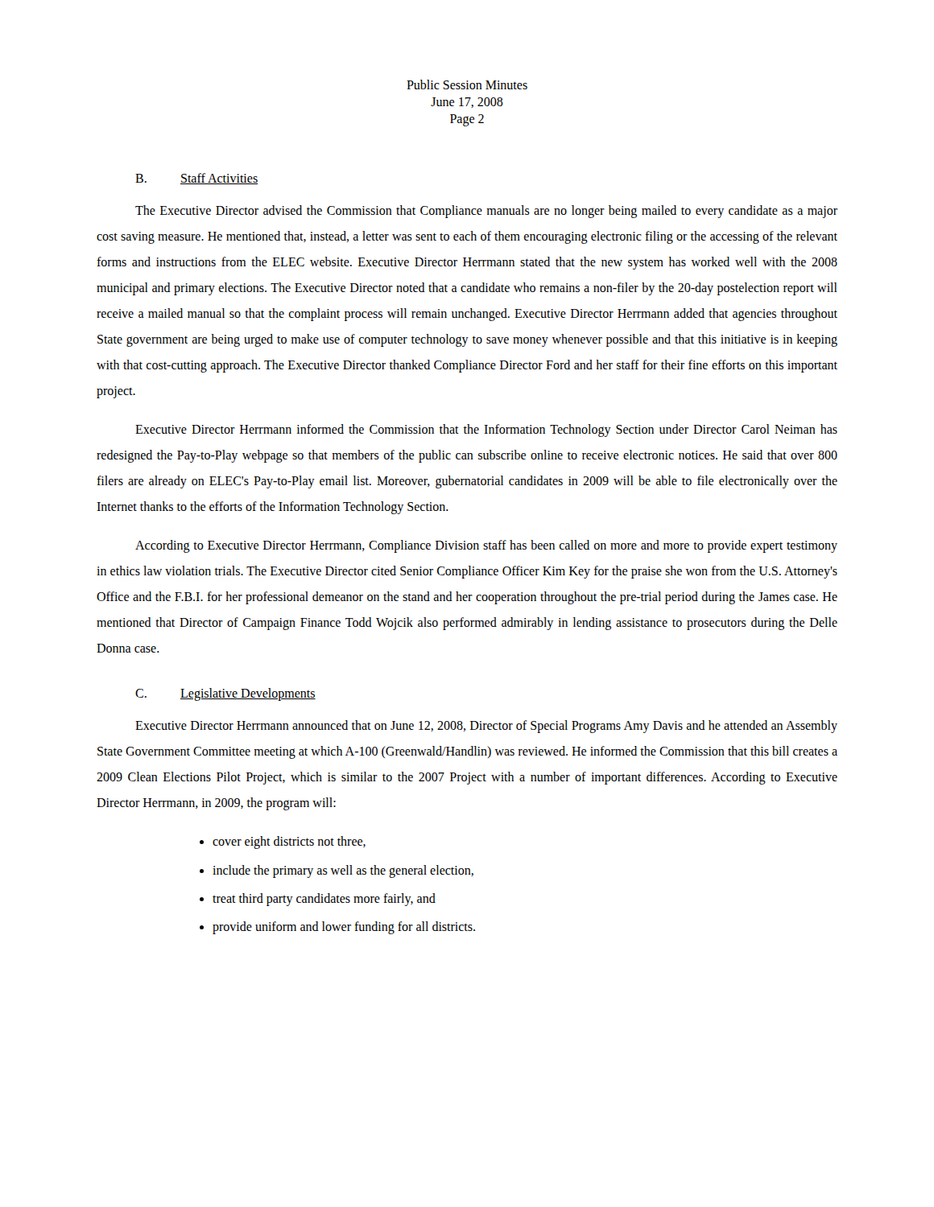Public Session Minutes
June 17, 2008
Page 2
B. Staff Activities
The Executive Director advised the Commission that Compliance manuals are no longer being mailed to every candidate as a major cost saving measure. He mentioned that, instead, a letter was sent to each of them encouraging electronic filing or the accessing of the relevant forms and instructions from the ELEC website. Executive Director Herrmann stated that the new system has worked well with the 2008 municipal and primary elections. The Executive Director noted that a candidate who remains a non-filer by the 20-day postelection report will receive a mailed manual so that the complaint process will remain unchanged. Executive Director Herrmann added that agencies throughout State government are being urged to make use of computer technology to save money whenever possible and that this initiative is in keeping with that cost-cutting approach. The Executive Director thanked Compliance Director Ford and her staff for their fine efforts on this important project.
Executive Director Herrmann informed the Commission that the Information Technology Section under Director Carol Neiman has redesigned the Pay-to-Play webpage so that members of the public can subscribe online to receive electronic notices. He said that over 800 filers are already on ELEC's Pay-to-Play email list. Moreover, gubernatorial candidates in 2009 will be able to file electronically over the Internet thanks to the efforts of the Information Technology Section.
According to Executive Director Herrmann, Compliance Division staff has been called on more and more to provide expert testimony in ethics law violation trials. The Executive Director cited Senior Compliance Officer Kim Key for the praise she won from the U.S. Attorney's Office and the F.B.I. for her professional demeanor on the stand and her cooperation throughout the pre-trial period during the James case. He mentioned that Director of Campaign Finance Todd Wojcik also performed admirably in lending assistance to prosecutors during the Delle Donna case.
C. Legislative Developments
Executive Director Herrmann announced that on June 12, 2008, Director of Special Programs Amy Davis and he attended an Assembly State Government Committee meeting at which A-100 (Greenwald/Handlin) was reviewed. He informed the Commission that this bill creates a 2009 Clean Elections Pilot Project, which is similar to the 2007 Project with a number of important differences. According to Executive Director Herrmann, in 2009, the program will:
cover eight districts not three,
include the primary as well as the general election,
treat third party candidates more fairly, and
provide uniform and lower funding for all districts.